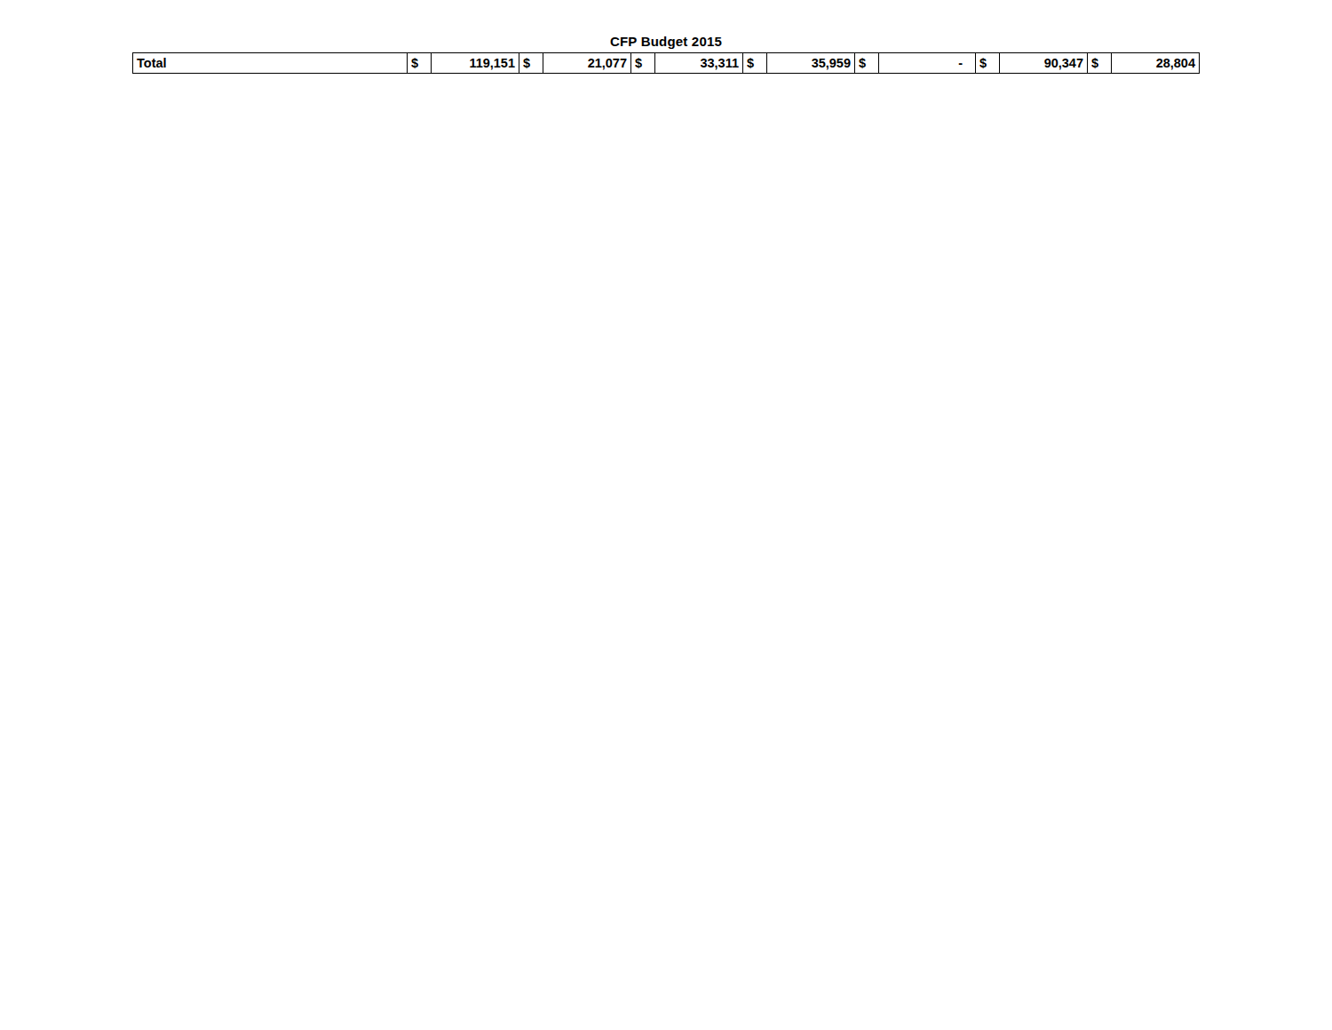CFP Budget 2015
| Total | $ | 119,151 | $ | 21,077 | $ | 33,311 | $ | 35,959 | $ | - | $ | 90,347 | $ | 28,804 |